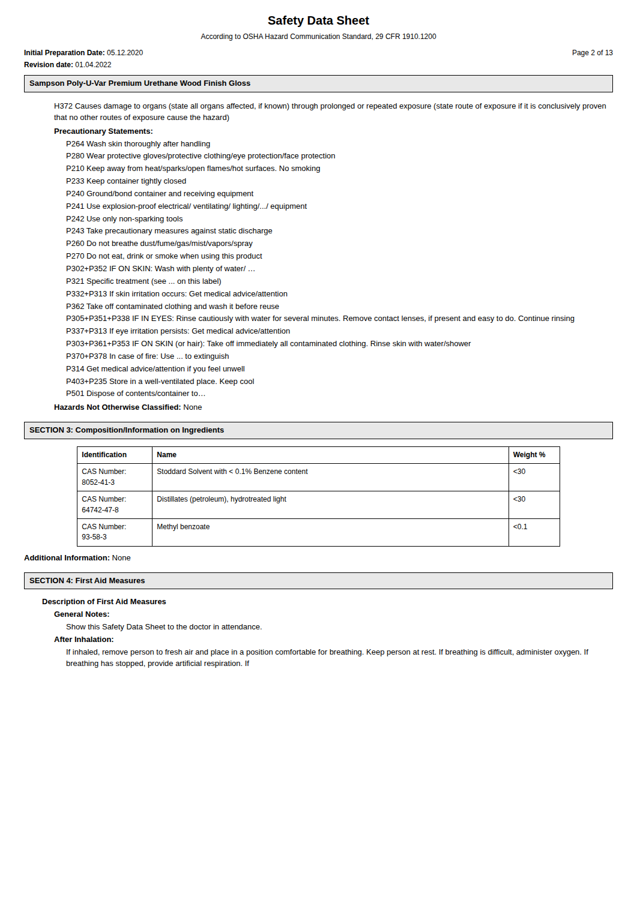Safety Data Sheet
According to OSHA Hazard Communication Standard, 29 CFR 1910.1200
Initial Preparation Date: 05.12.2020
Revision date: 01.04.2022
Page 2 of 13
Sampson Poly-U-Var Premium Urethane Wood Finish Gloss
H372 Causes damage to organs (state all organs affected, if known) through prolonged or repeated exposure (state route of exposure if it is conclusively proven that no other routes of exposure cause the hazard)
Precautionary Statements:
P264 Wash skin thoroughly after handling
P280 Wear protective gloves/protective clothing/eye protection/face protection
P210 Keep away from heat/sparks/open flames/hot surfaces. No smoking
P233 Keep container tightly closed
P240 Ground/bond container and receiving equipment
P241 Use explosion-proof electrical/ ventilating/ lighting/.../ equipment
P242 Use only non-sparking tools
P243 Take precautionary measures against static discharge
P260 Do not breathe dust/fume/gas/mist/vapors/spray
P270 Do not eat, drink or smoke when using this product
P302+P352 IF ON SKIN: Wash with plenty of water/ …
P321 Specific treatment (see ... on this label)
P332+P313 If skin irritation occurs: Get medical advice/attention
P362 Take off contaminated clothing and wash it before reuse
P305+P351+P338 IF IN EYES: Rinse cautiously with water for several minutes. Remove contact lenses, if present and easy to do. Continue rinsing
P337+P313 If eye irritation persists: Get medical advice/attention
P303+P361+P353 IF ON SKIN (or hair): Take off immediately all contaminated clothing. Rinse skin with water/shower
P370+P378 In case of fire: Use ... to extinguish
P314 Get medical advice/attention if you feel unwell
P403+P235 Store in a well-ventilated place. Keep cool
P501 Dispose of contents/container to…
Hazards Not Otherwise Classified: None
SECTION 3: Composition/Information on Ingredients
| Identification | Name | Weight % |
| --- | --- | --- |
| CAS Number: 8052-41-3 | Stoddard Solvent with < 0.1% Benzene content | <30 |
| CAS Number: 64742-47-8 | Distillates (petroleum), hydrotreated light | <30 |
| CAS Number: 93-58-3 | Methyl benzoate | <0.1 |
Additional Information: None
SECTION 4: First Aid Measures
Description of First Aid Measures
General Notes:
Show this Safety Data Sheet to the doctor in attendance.
After Inhalation:
If inhaled, remove person to fresh air and place in a position comfortable for breathing. Keep person at rest. If breathing is difficult, administer oxygen. If breathing has stopped, provide artificial respiration. If